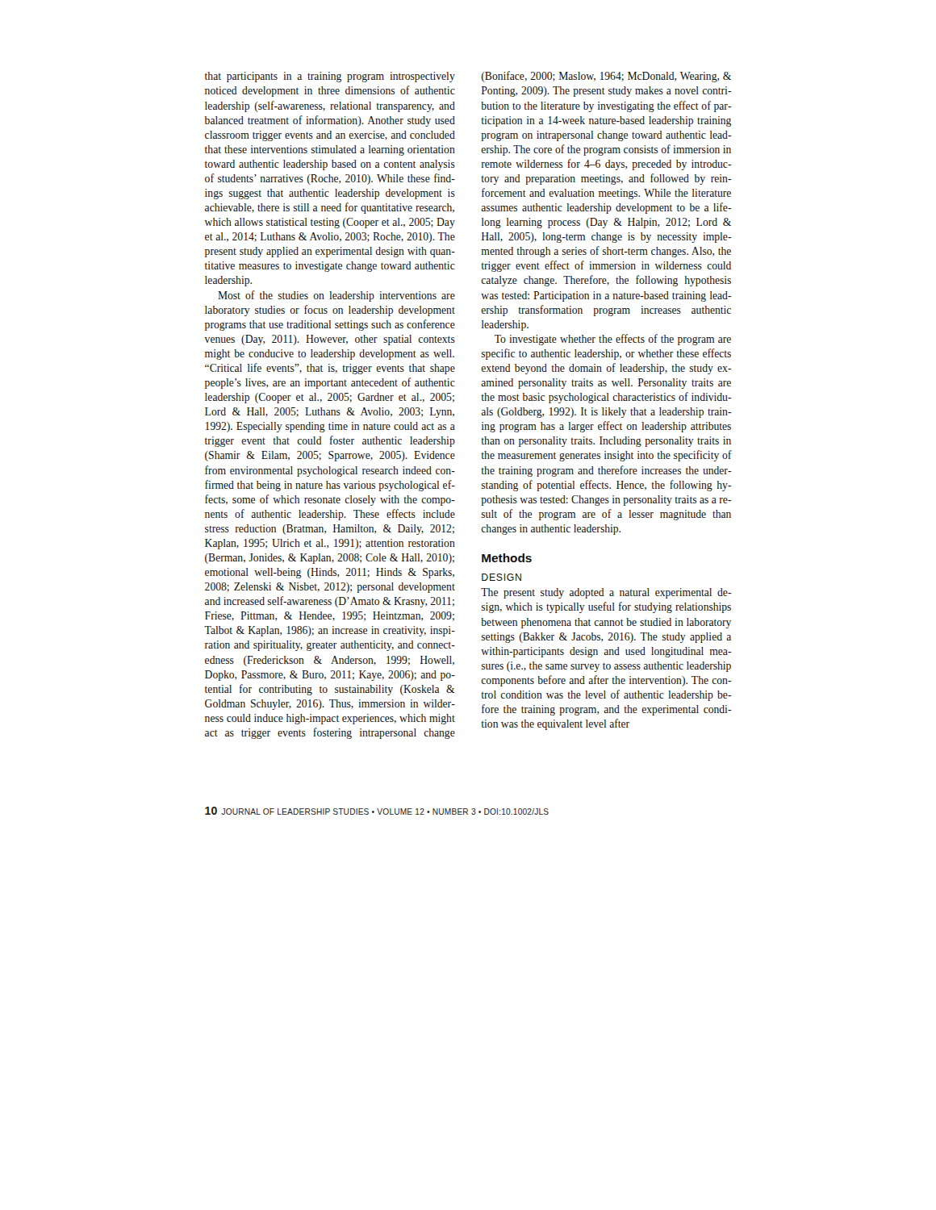that participants in a training program introspectively noticed development in three dimensions of authentic leadership (self-awareness, relational transparency, and balanced treatment of information). Another study used classroom trigger events and an exercise, and concluded that these interventions stimulated a learning orientation toward authentic leadership based on a content analysis of students’ narratives (Roche, 2010). While these findings suggest that authentic leadership development is achievable, there is still a need for quantitative research, which allows statistical testing (Cooper et al., 2005; Day et al., 2014; Luthans & Avolio, 2003; Roche, 2010). The present study applied an experimental design with quantitative measures to investigate change toward authentic leadership.
Most of the studies on leadership interventions are laboratory studies or focus on leadership development programs that use traditional settings such as conference venues (Day, 2011). However, other spatial contexts might be conducive to leadership development as well. “Critical life events”, that is, trigger events that shape people’s lives, are an important antecedent of authentic leadership (Cooper et al., 2005; Gardner et al., 2005; Lord & Hall, 2005; Luthans & Avolio, 2003; Lynn, 1992). Especially spending time in nature could act as a trigger event that could foster authentic leadership (Shamir & Eilam, 2005; Sparrowe, 2005). Evidence from environmental psychological research indeed confirmed that being in nature has various psychological effects, some of which resonate closely with the components of authentic leadership. These effects include stress reduction (Bratman, Hamilton, & Daily, 2012; Kaplan, 1995; Ulrich et al., 1991); attention restoration (Berman, Jonides, & Kaplan, 2008; Cole & Hall, 2010); emotional well-being (Hinds, 2011; Hinds & Sparks, 2008; Zelenski & Nisbet, 2012); personal development and increased self-awareness (D’Amato & Krasny, 2011; Friese, Pittman, & Hendee, 1995; Heintzman, 2009; Talbot & Kaplan, 1986); an increase in creativity, inspiration and spirituality, greater authenticity, and connectedness (Frederickson & Anderson, 1999; Howell, Dopko, Passmore, & Buro, 2011; Kaye, 2006); and potential for contributing to sustainability (Koskela & Goldman Schuyler, 2016). Thus, immersion in wilderness could induce high-impact experiences, which might act as trigger events fostering intrapersonal change (Boniface, 2000; Maslow, 1964; McDonald, Wearing, & Ponting, 2009). The present study makes a novel contribution to the literature by investigating the effect of participation in a 14-week nature-based leadership training program on intrapersonal change toward authentic leadership. The core of the program consists of immersion in remote wilderness for 4–6 days, preceded by introductory and preparation meetings, and followed by reinforcement and evaluation meetings. While the literature assumes authentic leadership development to be a lifelong learning process (Day & Halpin, 2012; Lord & Hall, 2005), long-term change is by necessity implemented through a series of short-term changes. Also, the trigger event effect of immersion in wilderness could catalyze change. Therefore, the following hypothesis was tested: Participation in a nature-based training leadership transformation program increases authentic leadership.
To investigate whether the effects of the program are specific to authentic leadership, or whether these effects extend beyond the domain of leadership, the study examined personality traits as well. Personality traits are the most basic psychological characteristics of individuals (Goldberg, 1992). It is likely that a leadership training program has a larger effect on leadership attributes than on personality traits. Including personality traits in the measurement generates insight into the specificity of the training program and therefore increases the understanding of potential effects. Hence, the following hypothesis was tested: Changes in personality traits as a result of the program are of a lesser magnitude than changes in authentic leadership.
Methods
Design
The present study adopted a natural experimental design, which is typically useful for studying relationships between phenomena that cannot be studied in laboratory settings (Bakker & Jacobs, 2016). The study applied a within-participants design and used longitudinal measures (i.e., the same survey to assess authentic leadership components before and after the intervention). The control condition was the level of authentic leadership before the training program, and the experimental condition was the equivalent level after
10 Journal of Leadership Studies • Volume 12 • Number 3 • DOI:10.1002/jls